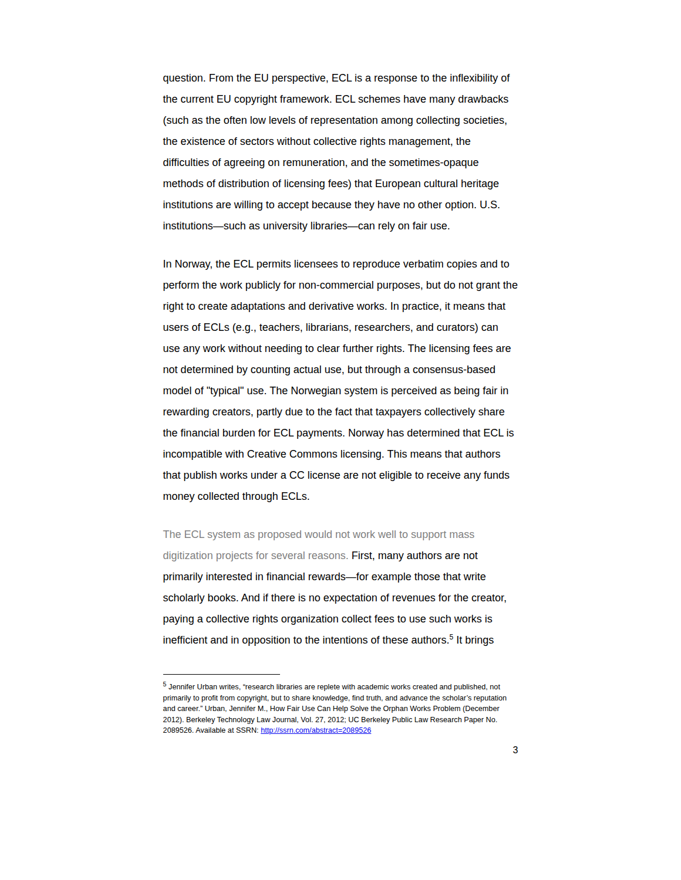question. From the EU perspective, ECL is a response to the inflexibility of the current EU copyright framework. ECL schemes have many drawbacks (such as the often low levels of representation among collecting societies, the existence of sectors without collective rights management, the difficulties of agreeing on remuneration, and the sometimes-opaque methods of distribution of licensing fees) that European cultural heritage institutions are willing to accept because they have no other option. U.S. institutions—such as university libraries—can rely on fair use.
In Norway, the ECL permits licensees to reproduce verbatim copies and to perform the work publicly for non-commercial purposes, but do not grant the right to create adaptations and derivative works. In practice, it means that users of ECLs (e.g., teachers, librarians, researchers, and curators) can use any work without needing to clear further rights. The licensing fees are not determined by counting actual use, but through a consensus-based model of "typical" use. The Norwegian system is perceived as being fair in rewarding creators, partly due to the fact that taxpayers collectively share the financial burden for ECL payments. Norway has determined that ECL is incompatible with Creative Commons licensing. This means that authors that publish works under a CC license are not eligible to receive any funds money collected through ECLs.
The ECL system as proposed would not work well to support mass digitization projects for several reasons. First, many authors are not primarily interested in financial rewards—for example those that write scholarly books. And if there is no expectation of revenues for the creator, paying a collective rights organization collect fees to use such works is inefficient and in opposition to the intentions of these authors.5 It brings
5 Jennifer Urban writes, “research libraries are replete with academic works created and published, not primarily to profit from copyright, but to share knowledge, find truth, and advance the scholar’s reputation and career.” Urban, Jennifer M., How Fair Use Can Help Solve the Orphan Works Problem (December 2012). Berkeley Technology Law Journal, Vol. 27, 2012; UC Berkeley Public Law Research Paper No. 2089526. Available at SSRN: http://ssrn.com/abstract=2089526
3